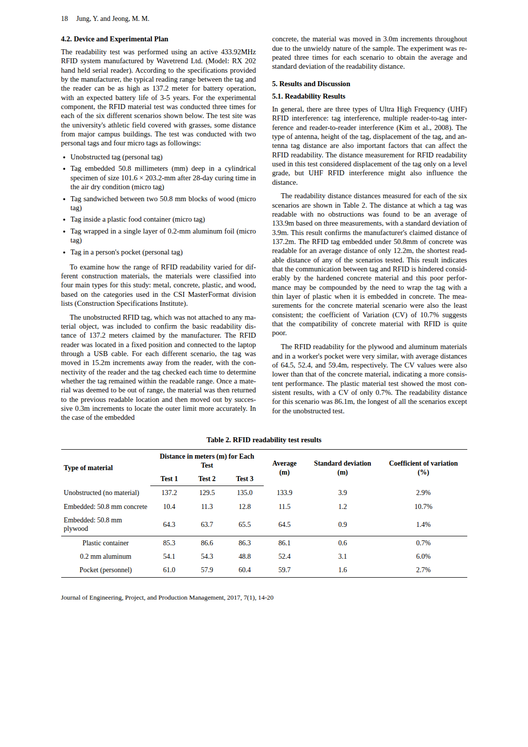18 Jung, Y. and Jeong, M. M.
4.2. Device and Experimental Plan
The readability test was performed using an active 433.92MHz RFID system manufactured by Wavetrend Ltd. (Model: RX 202 hand held serial reader). According to the specifications provided by the manufacturer, the typical reading range between the tag and the reader can be as high as 137.2 meter for battery operation, with an expected battery life of 3-5 years. For the experimental component, the RFID material test was conducted three times for each of the six different scenarios shown below. The test site was the university's athletic field covered with grasses, some distance from major campus buildings. The test was conducted with two personal tags and four micro tags as followings:
Unobstructed tag (personal tag)
Tag embedded 50.8 millimeters (mm) deep in a cylindrical specimen of size 101.6 × 203.2-mm after 28-day curing time in the air dry condition (micro tag)
Tag sandwiched between two 50.8 mm blocks of wood (micro tag)
Tag inside a plastic food container (micro tag)
Tag wrapped in a single layer of 0.2-mm aluminum foil (micro tag)
Tag in a person's pocket (personal tag)
To examine how the range of RFID readability varied for different construction materials, the materials were classified into four main types for this study: metal, concrete, plastic, and wood, based on the categories used in the CSI MasterFormat division lists (Construction Specifications Institute).
The unobstructed RFID tag, which was not attached to any material object, was included to confirm the basic readability distance of 137.2 meters claimed by the manufacturer. The RFID reader was located in a fixed position and connected to the laptop through a USB cable. For each different scenario, the tag was moved in 15.2m increments away from the reader, with the connectivity of the reader and the tag checked each time to determine whether the tag remained within the readable range. Once a material was deemed to be out of range, the material was then returned to the previous readable location and then moved out by successive 0.3m increments to locate the outer limit more accurately. In the case of the embedded
concrete, the material was moved in 3.0m increments throughout due to the unwieldy nature of the sample. The experiment was repeated three times for each scenario to obtain the average and standard deviation of the readability distance.
5. Results and Discussion
5.1. Readability Results
In general, there are three types of Ultra High Frequency (UHF) RFID interference: tag interference, multiple reader-to-tag interference and reader-to-reader interference (Kim et al., 2008). The type of antenna, height of the tag, displacement of the tag, and antenna tag distance are also important factors that can affect the RFID readability. The distance measurement for RFID readability used in this test considered displacement of the tag only on a level grade, but UHF RFID interference might also influence the distance.
The readability distance distances measured for each of the six scenarios are shown in Table 2. The distance at which a tag was readable with no obstructions was found to be an average of 133.9m based on three measurements, with a standard deviation of 3.9m. This result confirms the manufacturer's claimed distance of 137.2m. The RFID tag embedded under 50.8mm of concrete was readable for an average distance of only 12.2m, the shortest readable distance of any of the scenarios tested. This result indicates that the communication between tag and RFID is hindered considerably by the hardened concrete material and this poor performance may be compounded by the need to wrap the tag with a thin layer of plastic when it is embedded in concrete. The measurements for the concrete material scenario were also the least consistent; the coefficient of Variation (CV) of 10.7% suggests that the compatibility of concrete material with RFID is quite poor.
The RFID readability for the plywood and aluminum materials and in a worker's pocket were very similar, with average distances of 64.5, 52.4, and 59.4m, respectively. The CV values were also lower than that of the concrete material, indicating a more consistent performance. The plastic material test showed the most consistent results, with a CV of only 0.7%. The readability distance for this scenario was 86.1m, the longest of all the scenarios except for the unobstructed test.
Table 2. RFID readability test results
| Type of material | Distance in meters (m) for Each Test | Average (m) | Standard deviation (m) | Coefficient of variation (%) |
| --- | --- | --- | --- | --- |
| Test 1 | Test 2 | Test 3 |
| Unobstructed (no material) | 137.2 | 129.5 | 135.0 | 133.9 | 3.9 | 2.9% |
| Embedded: 50.8 mm concrete | 10.4 | 11.3 | 12.8 | 11.5 | 1.2 | 10.7% |
| Embedded: 50.8 mm plywood | 64.3 | 63.7 | 65.5 | 64.5 | 0.9 | 1.4% |
| Plastic container | 85.3 | 86.6 | 86.3 | 86.1 | 0.6 | 0.7% |
| 0.2 mm aluminum | 54.1 | 54.3 | 48.8 | 52.4 | 3.1 | 6.0% |
| Pocket (personnel) | 61.0 | 57.9 | 60.4 | 59.7 | 1.6 | 2.7% |
Journal of Engineering, Project, and Production Management, 2017, 7(1), 14-20